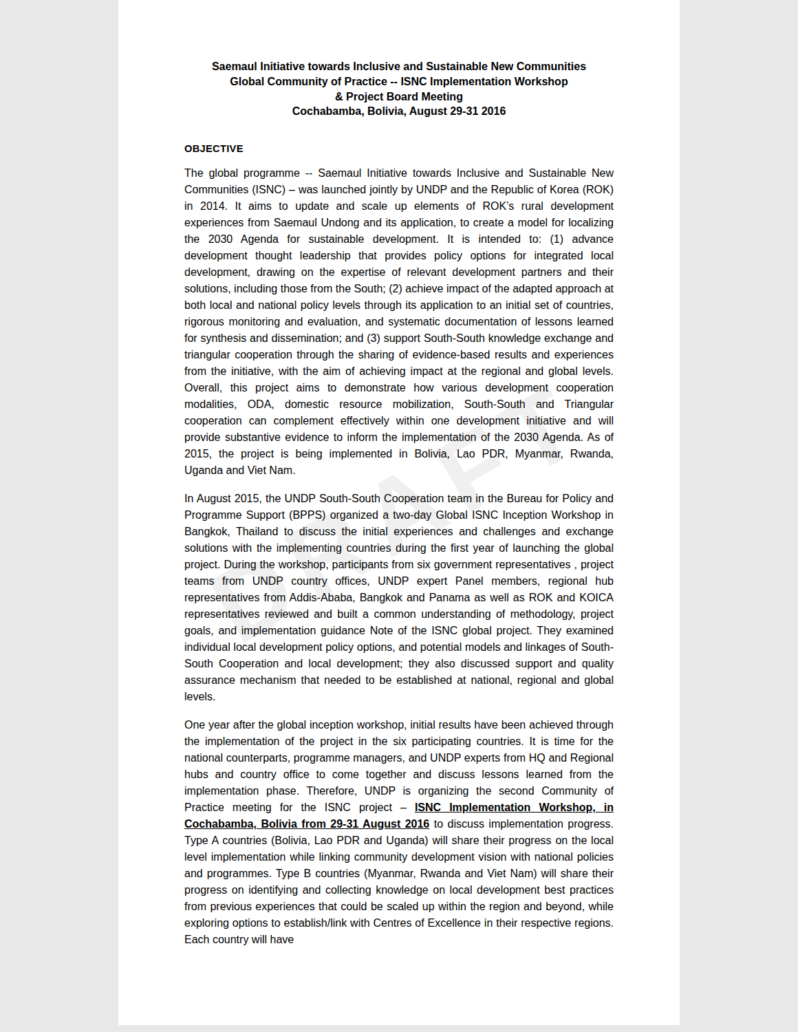DRAFT
Saemaul Initiative towards Inclusive and Sustainable New Communities
Global Community of Practice -- ISNC Implementation Workshop
& Project Board Meeting
Cochabamba, Bolivia, August 29-31 2016
OBJECTIVE
The global programme -- Saemaul Initiative towards Inclusive and Sustainable New Communities (ISNC) – was launched jointly by UNDP and the Republic of Korea (ROK) in 2014. It aims to update and scale up elements of ROK’s rural development experiences from Saemaul Undong and its application, to create a model for localizing the 2030 Agenda for sustainable development. It is intended to: (1) advance development thought leadership that provides policy options for integrated local development, drawing on the expertise of relevant development partners and their solutions, including those from the South; (2) achieve impact of the adapted approach at both local and national policy levels through its application to an initial set of countries, rigorous monitoring and evaluation, and systematic documentation of lessons learned for synthesis and dissemination; and (3) support South-South knowledge exchange and triangular cooperation through the sharing of evidence-based results and experiences from the initiative, with the aim of achieving impact at the regional and global levels. Overall, this project aims to demonstrate how various development cooperation modalities, ODA, domestic resource mobilization, South-South and Triangular cooperation can complement effectively within one development initiative and will provide substantive evidence to inform the implementation of the 2030 Agenda. As of 2015, the project is being implemented in Bolivia, Lao PDR, Myanmar, Rwanda, Uganda and Viet Nam.
In August 2015, the UNDP South-South Cooperation team in the Bureau for Policy and Programme Support (BPPS) organized a two-day Global ISNC Inception Workshop in Bangkok, Thailand to discuss the initial experiences and challenges and exchange solutions with the implementing countries during the first year of launching the global project. During the workshop, participants from six government representatives , project teams from UNDP country offices, UNDP expert Panel members, regional hub representatives from Addis-Ababa, Bangkok and Panama as well as ROK and KOICA representatives reviewed and built a common understanding of methodology, project goals, and implementation guidance Note of the ISNC global project. They examined individual local development policy options, and potential models and linkages of South-South Cooperation and local development; they also discussed support and quality assurance mechanism that needed to be established at national, regional and global levels.
One year after the global inception workshop, initial results have been achieved through the implementation of the project in the six participating countries. It is time for the national counterparts, programme managers, and UNDP experts from HQ and Regional hubs and country office to come together and discuss lessons learned from the implementation phase. Therefore, UNDP is organizing the second Community of Practice meeting for the ISNC project – ISNC Implementation Workshop, in Cochabamba, Bolivia from 29-31 August 2016 to discuss implementation progress. Type A countries (Bolivia, Lao PDR and Uganda) will share their progress on the local level implementation while linking community development vision with national policies and programmes. Type B countries (Myanmar, Rwanda and Viet Nam) will share their progress on identifying and collecting knowledge on local development best practices from previous experiences that could be scaled up within the region and beyond, while exploring options to establish/link with Centres of Excellence in their respective regions. Each country will have